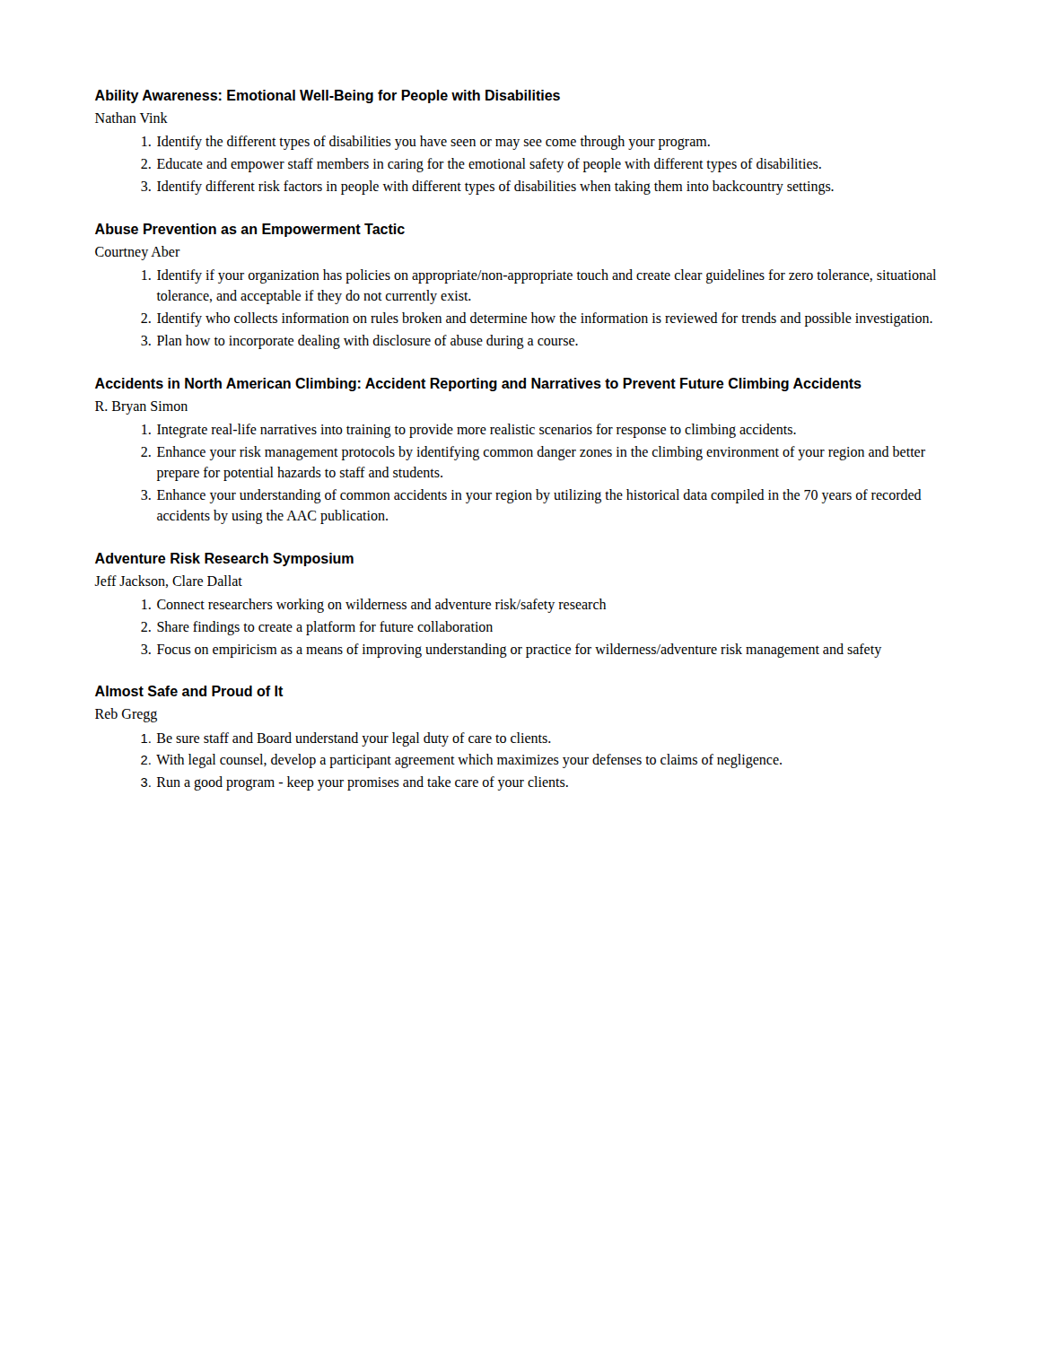Ability Awareness: Emotional Well-Being for People with Disabilities
Nathan Vink
Identify the different types of disabilities you have seen or may see come through your program.
Educate and empower staff members in caring for the emotional safety of people with different types of disabilities.
Identify different risk factors in people with different types of disabilities when taking them into backcountry settings.
Abuse Prevention as an Empowerment Tactic
Courtney Aber
Identify if your organization has policies on appropriate/non-appropriate touch and create clear guidelines for zero tolerance, situational tolerance, and acceptable if they do not currently exist.
Identify who collects information on rules broken and determine how the information is reviewed for trends and possible investigation.
Plan how to incorporate dealing with disclosure of abuse during a course.
Accidents in North American Climbing: Accident Reporting and Narratives to Prevent Future Climbing Accidents
R. Bryan Simon
Integrate real-life narratives into training to provide more realistic scenarios for response to climbing accidents.
Enhance your risk management protocols by identifying common danger zones in the climbing environment of your region and better prepare for potential hazards to staff and students.
Enhance your understanding of common accidents in your region by utilizing the historical data compiled in the 70 years of recorded accidents by using the AAC publication.
Adventure Risk Research Symposium
Jeff Jackson, Clare Dallat
Connect researchers working on wilderness and adventure risk/safety research
Share findings to create a platform for future collaboration
Focus on empiricism as a means of improving understanding or practice for wilderness/adventure risk management and safety
Almost Safe and Proud of It
Reb Gregg
Be sure staff and Board understand your legal duty of care to clients.
With legal counsel, develop a participant agreement which maximizes your defenses to claims of negligence.
Run a good program - keep your promises and take care of your clients.